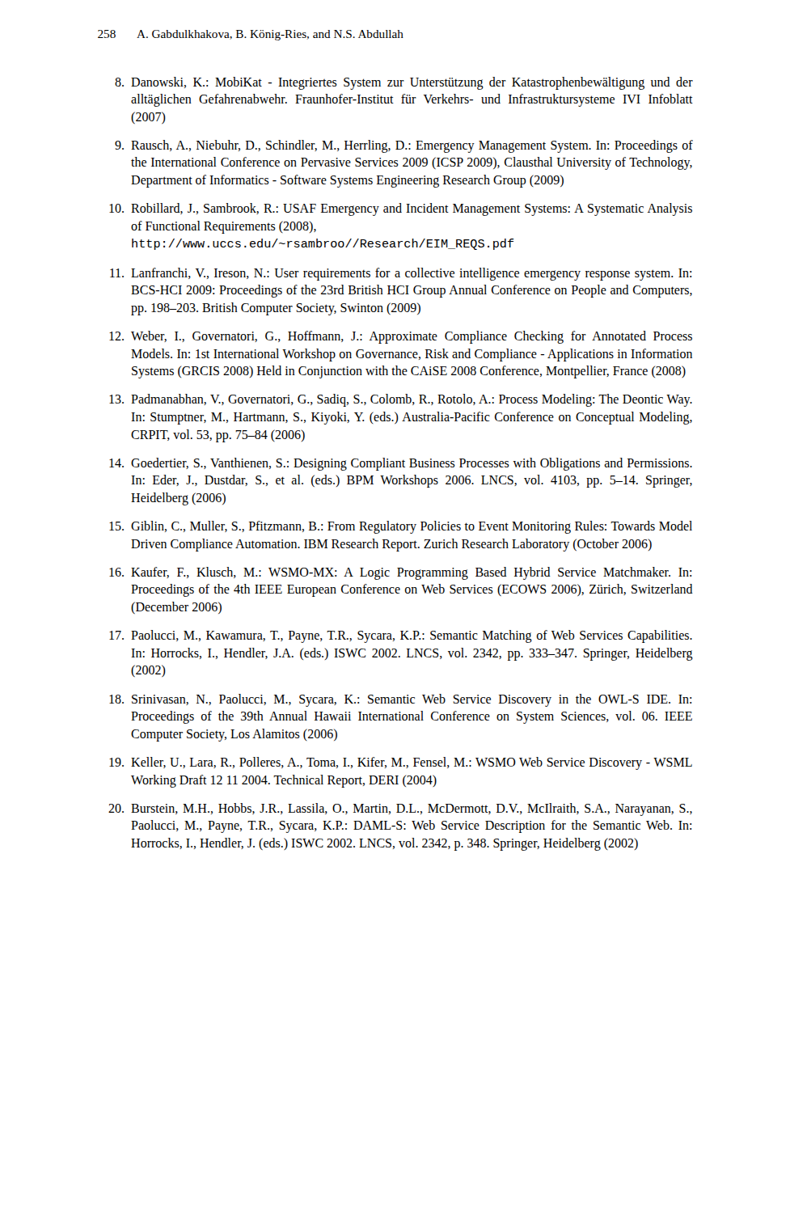258 A. Gabdulkhakova, B. König-Ries, and N.S. Abdullah
Danowski, K.: MobiKat - Integriertes System zur Unterstützung der Katastrophenbewältigung und der alltäglichen Gefahrenabwehr. Fraunhofer-Institut für Verkehrs- und Infrastruktursysteme IVI Infoblatt (2007)
Rausch, A., Niebuhr, D., Schindler, M., Herrling, D.: Emergency Management System. In: Proceedings of the International Conference on Pervasive Services 2009 (ICSP 2009), Clausthal University of Technology, Department of Informatics - Software Systems Engineering Research Group (2009)
Robillard, J., Sambrook, R.: USAF Emergency and Incident Management Systems: A Systematic Analysis of Functional Requirements (2008),
http://www.uccs.edu/~rsambroo//Research/EIM_REQS.pdf
Lanfranchi, V., Ireson, N.: User requirements for a collective intelligence emergency response system. In: BCS-HCI 2009: Proceedings of the 23rd British HCI Group Annual Conference on People and Computers, pp. 198–203. British Computer Society, Swinton (2009)
Weber, I., Governatori, G., Hoffmann, J.: Approximate Compliance Checking for Annotated Process Models. In: 1st International Workshop on Governance, Risk and Compliance - Applications in Information Systems (GRCIS 2008) Held in Conjunction with the CAiSE 2008 Conference, Montpellier, France (2008)
Padmanabhan, V., Governatori, G., Sadiq, S., Colomb, R., Rotolo, A.: Process Modeling: The Deontic Way. In: Stumptner, M., Hartmann, S., Kiyoki, Y. (eds.) Australia-Pacific Conference on Conceptual Modeling, CRPIT, vol. 53, pp. 75–84 (2006)
Goedertier, S., Vanthienen, S.: Designing Compliant Business Processes with Obligations and Permissions. In: Eder, J., Dustdar, S., et al. (eds.) BPM Workshops 2006. LNCS, vol. 4103, pp. 5–14. Springer, Heidelberg (2006)
Giblin, C., Muller, S., Pfitzmann, B.: From Regulatory Policies to Event Monitoring Rules: Towards Model Driven Compliance Automation. IBM Research Report. Zurich Research Laboratory (October 2006)
Kaufer, F., Klusch, M.: WSMO-MX: A Logic Programming Based Hybrid Service Matchmaker. In: Proceedings of the 4th IEEE European Conference on Web Services (ECOWS 2006), Zürich, Switzerland (December 2006)
Paolucci, M., Kawamura, T., Payne, T.R., Sycara, K.P.: Semantic Matching of Web Services Capabilities. In: Horrocks, I., Hendler, J.A. (eds.) ISWC 2002. LNCS, vol. 2342, pp. 333–347. Springer, Heidelberg (2002)
Srinivasan, N., Paolucci, M., Sycara, K.: Semantic Web Service Discovery in the OWL-S IDE. In: Proceedings of the 39th Annual Hawaii International Conference on System Sciences, vol. 06. IEEE Computer Society, Los Alamitos (2006)
Keller, U., Lara, R., Polleres, A., Toma, I., Kifer, M., Fensel, M.: WSMO Web Service Discovery - WSML Working Draft 12 11 2004. Technical Report, DERI (2004)
Burstein, M.H., Hobbs, J.R., Lassila, O., Martin, D.L., McDermott, D.V., McIlraith, S.A., Narayanan, S., Paolucci, M., Payne, T.R., Sycara, K.P.: DAML-S: Web Service Description for the Semantic Web. In: Horrocks, I., Hendler, J. (eds.) ISWC 2002. LNCS, vol. 2342, p. 348. Springer, Heidelberg (2002)